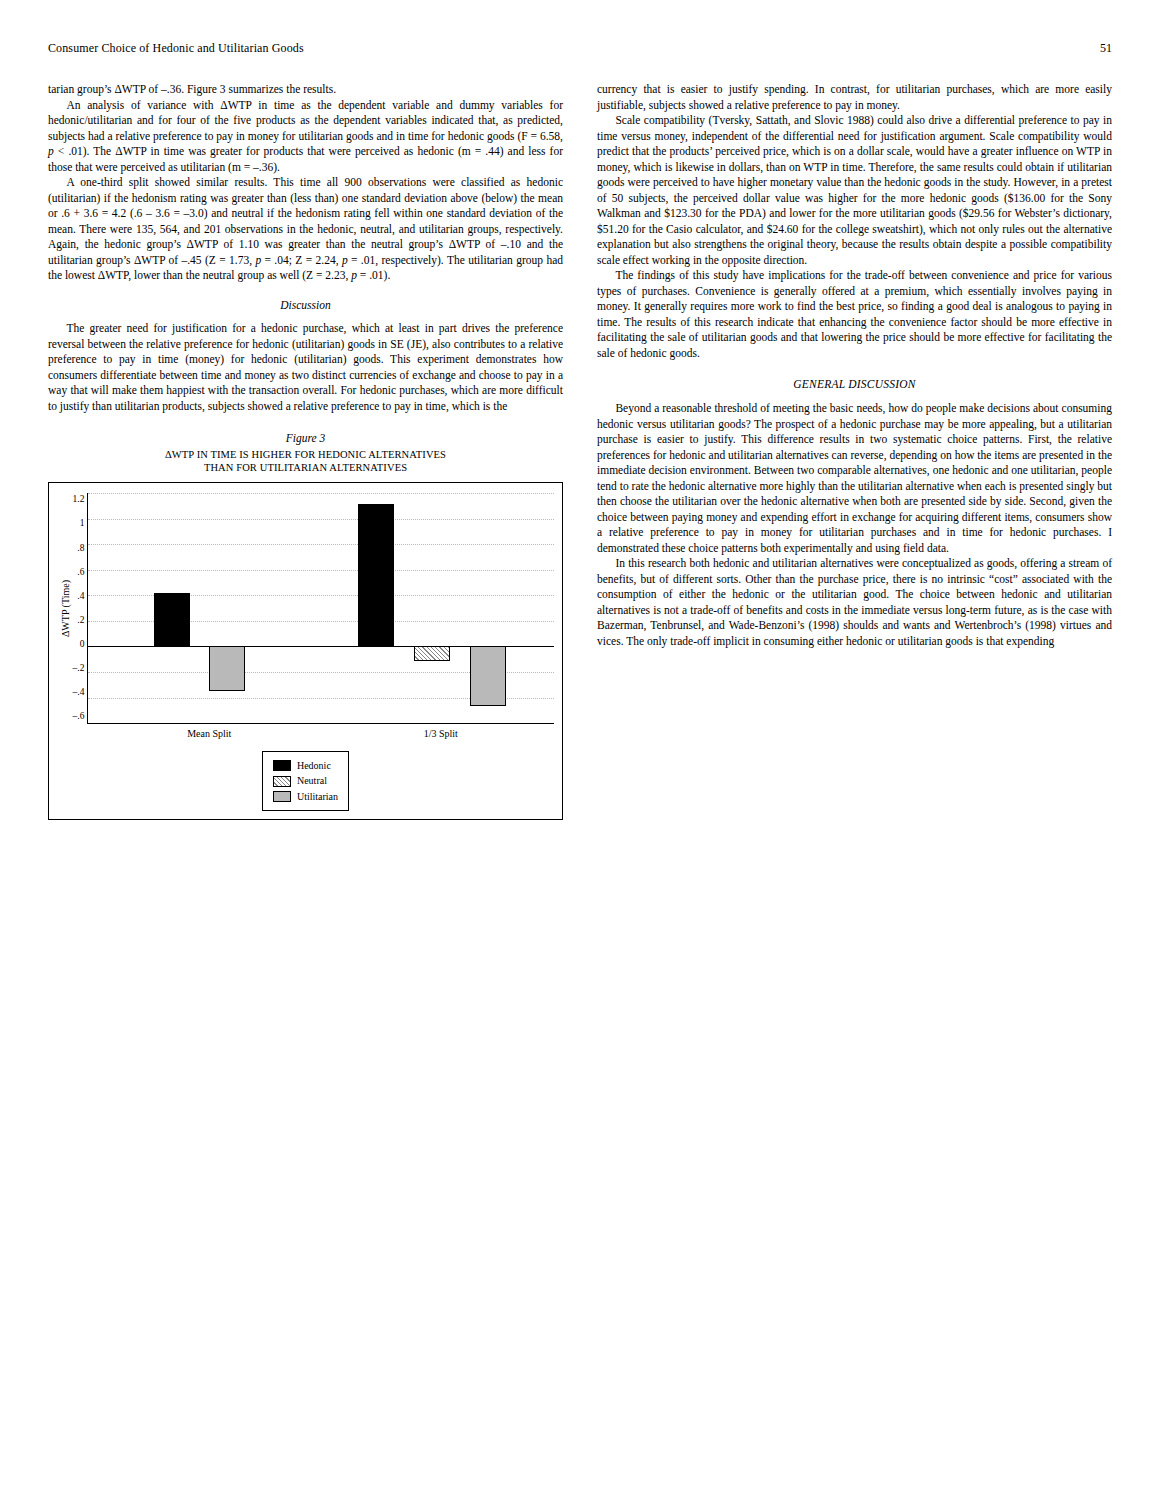Consumer Choice of Hedonic and Utilitarian Goods 51
tarian group’s ΔWTP of –.36. Figure 3 summarizes the results.
An analysis of variance with ΔWTP in time as the dependent variable and dummy variables for hedonic/utilitarian and for four of the five products as the dependent variables indicated that, as predicted, subjects had a relative preference to pay in money for utilitarian goods and in time for hedonic goods (F = 6.58, p < .01). The ΔWTP in time was greater for products that were perceived as hedonic (m = .44) and less for those that were perceived as utilitarian (m = –.36).
A one-third split showed similar results. This time all 900 observations were classified as hedonic (utilitarian) if the hedonism rating was greater than (less than) one standard deviation above (below) the mean or .6 + 3.6 = 4.2 (.6 – 3.6 = –3.0) and neutral if the hedonism rating fell within one standard deviation of the mean. There were 135, 564, and 201 observations in the hedonic, neutral, and utilitarian groups, respectively. Again, the hedonic group’s ΔWTP of 1.10 was greater than the neutral group’s ΔWTP of –.10 and the utilitarian group’s ΔWTP of –.45 (Z = 1.73, p = .04; Z = 2.24, p = .01, respectively). The utilitarian group had the lowest ΔWTP, lower than the neutral group as well (Z = 2.23, p = .01).
Discussion
The greater need for justification for a hedonic purchase, which at least in part drives the preference reversal between the relative preference for hedonic (utilitarian) goods in SE (JE), also contributes to a relative preference to pay in time (money) for hedonic (utilitarian) goods. This experiment demonstrates how consumers differentiate between time and money as two distinct currencies of exchange and choose to pay in a way that will make them happiest with the transaction overall. For hedonic purchases, which are more difficult to justify than utilitarian products, subjects showed a relative preference to pay in time, which is the
Figure 3
ΔWTP IN TIME IS HIGHER FOR HEDONIC ALTERNATIVES
THAN FOR UTILITARIAN ALTERNATIVES
ΔWTP (Time)
1.2 1 .8 .6 .4 .2 0 –.2 –.4 –.6
Mean Split 1/3 Split
Hedonic
Neutral
Utilitarian
currency that is easier to justify spending. In contrast, for utilitarian purchases, which are more easily justifiable, subjects showed a relative preference to pay in money.
Scale compatibility (Tversky, Sattath, and Slovic 1988) could also drive a differential preference to pay in time versus money, independent of the differential need for justification argument. Scale compatibility would predict that the products’ perceived price, which is on a dollar scale, would have a greater influence on WTP in money, which is likewise in dollars, than on WTP in time. Therefore, the same results could obtain if utilitarian goods were perceived to have higher monetary value than the hedonic goods in the study. However, in a pretest of 50 subjects, the perceived dollar value was higher for the more hedonic goods ($136.00 for the Sony Walkman and $123.30 for the PDA) and lower for the more utilitarian goods ($29.56 for Webster’s dictionary, $51.20 for the Casio calculator, and $24.60 for the college sweatshirt), which not only rules out the alternative explanation but also strengthens the original theory, because the results obtain despite a possible compatibility scale effect working in the opposite direction.
The findings of this study have implications for the trade-off between convenience and price for various types of purchases. Convenience is generally offered at a premium, which essentially involves paying in money. It generally requires more work to find the best price, so finding a good deal is analogous to paying in time. The results of this research indicate that enhancing the convenience factor should be more effective in facilitating the sale of utilitarian goods and that lowering the price should be more effective for facilitating the sale of hedonic goods.
GENERAL DISCUSSION
Beyond a reasonable threshold of meeting the basic needs, how do people make decisions about consuming hedonic versus utilitarian goods? The prospect of a hedonic purchase may be more appealing, but a utilitarian purchase is easier to justify. This difference results in two systematic choice patterns. First, the relative preferences for hedonic and utilitarian alternatives can reverse, depending on how the items are presented in the immediate decision environment. Between two comparable alternatives, one hedonic and one utilitarian, people tend to rate the hedonic alternative more highly than the utilitarian alternative when each is presented singly but then choose the utilitarian over the hedonic alternative when both are presented side by side. Second, given the choice between paying money and expending effort in exchange for acquiring different items, consumers show a relative preference to pay in money for utilitarian purchases and in time for hedonic purchases. I demonstrated these choice patterns both experimentally and using field data.
In this research both hedonic and utilitarian alternatives were conceptualized as goods, offering a stream of benefits, but of different sorts. Other than the purchase price, there is no intrinsic “cost” associated with the consumption of either the hedonic or the utilitarian good. The choice between hedonic and utilitarian alternatives is not a trade-off of benefits and costs in the immediate versus long-term future, as is the case with Bazerman, Tenbrunsel, and Wade-Benzoni’s (1998) shoulds and wants and Wertenbroch’s (1998) virtues and vices. The only trade-off implicit in consuming either hedonic or utilitarian goods is that expending